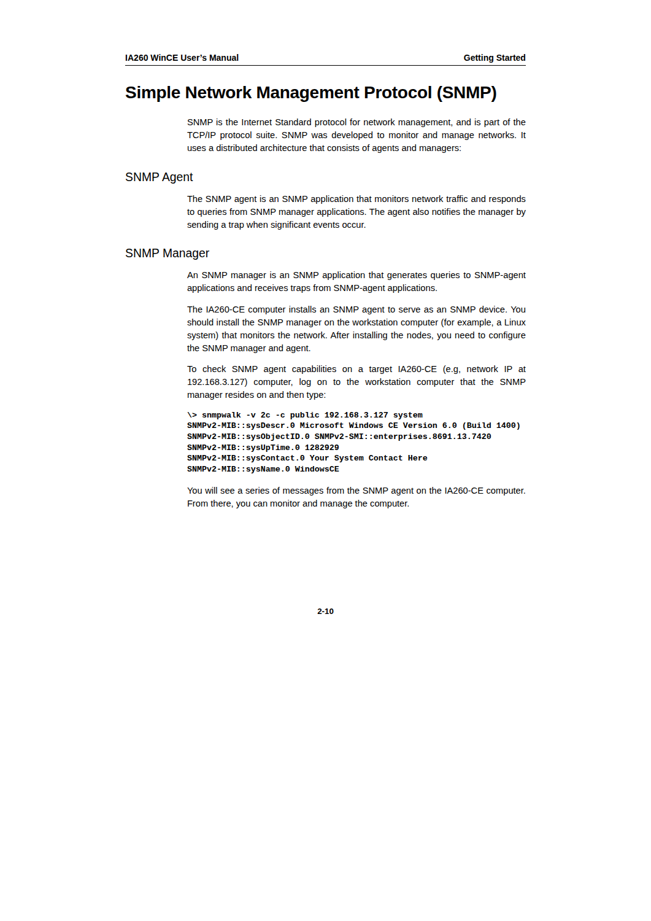IA260 WinCE User’s Manual Getting Started
Simple Network Management Protocol (SNMP)
SNMP is the Internet Standard protocol for network management, and is part of the TCP/IP protocol suite. SNMP was developed to monitor and manage networks. It uses a distributed architecture that consists of agents and managers:
SNMP Agent
The SNMP agent is an SNMP application that monitors network traffic and responds to queries from SNMP manager applications. The agent also notifies the manager by sending a trap when significant events occur.
SNMP Manager
An SNMP manager is an SNMP application that generates queries to SNMP-agent applications and receives traps from SNMP-agent applications.
The IA260-CE computer installs an SNMP agent to serve as an SNMP device. You should install the SNMP manager on the workstation computer (for example, a Linux system) that monitors the network. After installing the nodes, you need to configure the SNMP manager and agent.
To check SNMP agent capabilities on a target IA260-CE (e.g, network IP at 192.168.3.127) computer, log on to the workstation computer that the SNMP manager resides on and then type:
\> snmpwalk -v 2c -c public 192.168.3.127 system
SNMPv2-MIB::sysDescr.0 Microsoft Windows CE Version 6.0 (Build 1400)
SNMPv2-MIB::sysObjectID.0 SNMPv2-SMI::enterprises.8691.13.7420
SNMPv2-MIB::sysUpTime.0 1282929
SNMPv2-MIB::sysContact.0 Your System Contact Here
SNMPv2-MIB::sysName.0 WindowsCE
You will see a series of messages from the SNMP agent on the IA260-CE computer. From there, you can monitor and manage the computer.
2-10